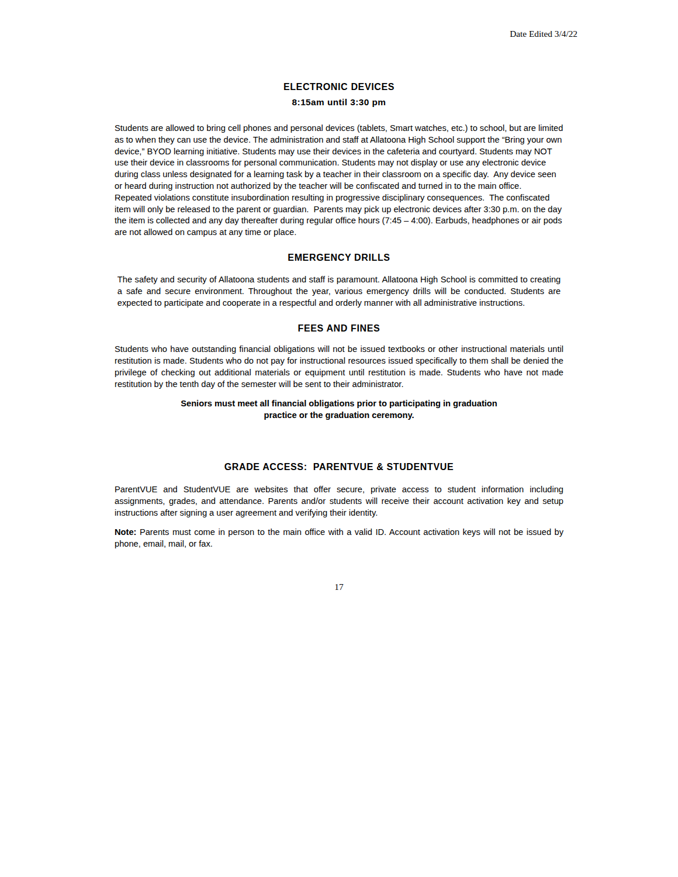Date Edited 3/4/22
ELECTRONIC DEVICES
8:15am until 3:30 pm
Students are allowed to bring cell phones and personal devices (tablets, Smart watches, etc.) to school, but are limited as to when they can use the device. The administration and staff at Allatoona High School support the “Bring your own device,” BYOD learning initiative. Students may use their devices in the cafeteria and courtyard. Students may NOT use their device in classrooms for personal communication. Students may not display or use any electronic device during class unless designated for a learning task by a teacher in their classroom on a specific day. Any device seen or heard during instruction not authorized by the teacher will be confiscated and turned in to the main office. Repeated violations constitute insubordination resulting in progressive disciplinary consequences. The confiscated item will only be released to the parent or guardian. Parents may pick up electronic devices after 3:30 p.m. on the day the item is collected and any day thereafter during regular office hours (7:45 – 4:00). Earbuds, headphones or air pods are not allowed on campus at any time or place.
EMERGENCY DRILLS
The safety and security of Allatoona students and staff is paramount. Allatoona High School is committed to creating a safe and secure environment. Throughout the year, various emergency drills will be conducted. Students are expected to participate and cooperate in a respectful and orderly manner with all administrative instructions.
FEES AND FINES
Students who have outstanding financial obligations will not be issued textbooks or other instructional materials until restitution is made. Students who do not pay for instructional resources issued specifically to them shall be denied the privilege of checking out additional materials or equipment until restitution is made. Students who have not made restitution by the tenth day of the semester will be sent to their administrator.
Seniors must meet all financial obligations prior to participating in graduation
practice or the graduation ceremony.
GRADE ACCESS: PARENTVUE & STUDENTVUE
ParentVUE and StudentVUE are websites that offer secure, private access to student information including assignments, grades, and attendance. Parents and/or students will receive their account activation key and setup instructions after signing a user agreement and verifying their identity.
Note: Parents must come in person to the main office with a valid ID. Account activation keys will not be issued by phone, email, mail, or fax.
17